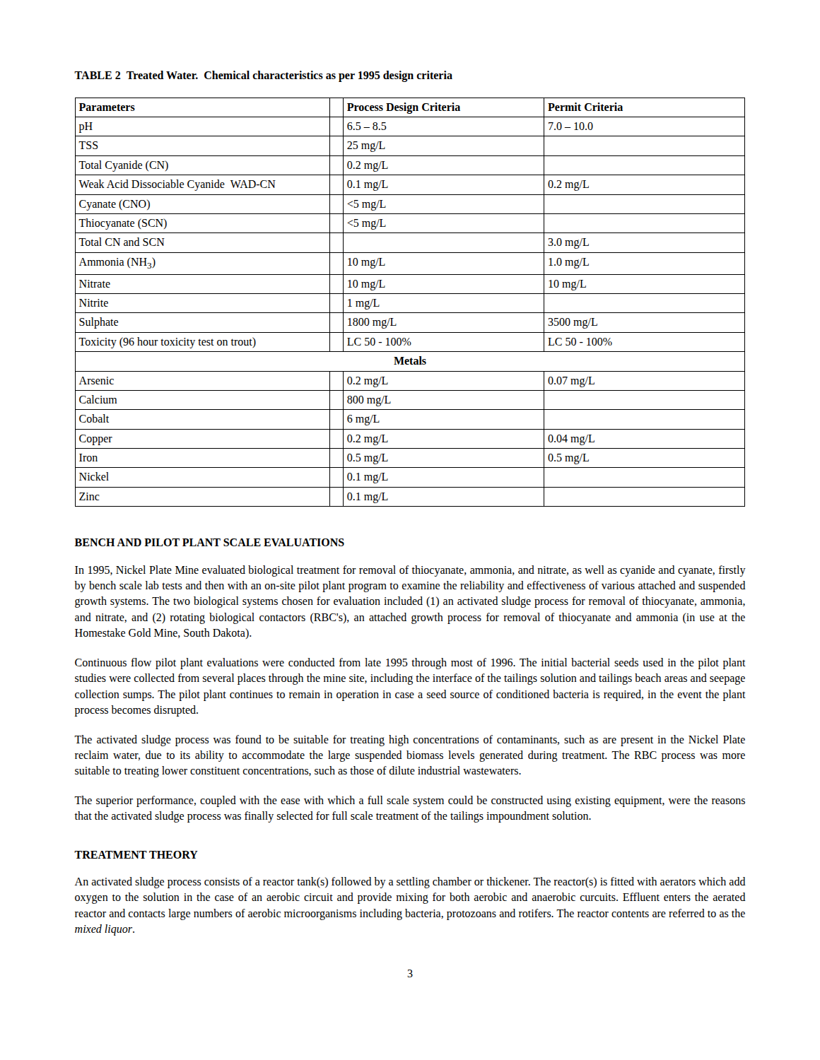TABLE 2 Treated Water. Chemical characteristics as per 1995 design criteria
| Parameters | | Process Design Criteria | Permit Criteria |
| --- | --- | --- | --- |
| pH | | 6.5 – 8.5 | 7.0 – 10.0 |
| TSS | | 25 mg/L | |
| Total Cyanide (CN) | | 0.2 mg/L | |
| Weak Acid Dissociable Cyanide WAD-CN | | 0.1 mg/L | 0.2 mg/L |
| Cyanate (CNO) | | <5 mg/L | |
| Thiocyanate (SCN) | | <5 mg/L | |
| Total CN and SCN | | | 3.0 mg/L |
| Ammonia (NH 3 ) | | 10 mg/L | 1.0 mg/L |
| Nitrate | | 10 mg/L | 10 mg/L |
| Nitrite | | 1 mg/L | |
| Sulphate | | 1800 mg/L | 3500 mg/L |
| Toxicity (96 hour toxicity test on trout) | | LC 50 - 100% | LC 50 - 100% |
| Metals |
| Arsenic | | 0.2 mg/L | 0.07 mg/L |
| Calcium | | 800 mg/L | |
| Cobalt | | 6 mg/L | |
| Copper | | 0.2 mg/L | 0.04 mg/L |
| Iron | | 0.5 mg/L | 0.5 mg/L |
| Nickel | | 0.1 mg/L | |
| Zinc | | 0.1 mg/L | |
BENCH AND PILOT PLANT SCALE EVALUATIONS
In 1995, Nickel Plate Mine evaluated biological treatment for removal of thiocyanate, ammonia, and nitrate, as well as cyanide and cyanate, firstly by bench scale lab tests and then with an on-site pilot plant program to examine the reliability and effectiveness of various attached and suspended growth systems. The two biological systems chosen for evaluation included (1) an activated sludge process for removal of thiocyanate, ammonia, and nitrate, and (2) rotating biological contactors (RBC's), an attached growth process for removal of thiocyanate and ammonia (in use at the Homestake Gold Mine, South Dakota).
Continuous flow pilot plant evaluations were conducted from late 1995 through most of 1996. The initial bacterial seeds used in the pilot plant studies were collected from several places through the mine site, including the interface of the tailings solution and tailings beach areas and seepage collection sumps. The pilot plant continues to remain in operation in case a seed source of conditioned bacteria is required, in the event the plant process becomes disrupted.
The activated sludge process was found to be suitable for treating high concentrations of contaminants, such as are present in the Nickel Plate reclaim water, due to its ability to accommodate the large suspended biomass levels generated during treatment. The RBC process was more suitable to treating lower constituent concentrations, such as those of dilute industrial wastewaters.
The superior performance, coupled with the ease with which a full scale system could be constructed using existing equipment, were the reasons that the activated sludge process was finally selected for full scale treatment of the tailings impoundment solution.
TREATMENT THEORY
An activated sludge process consists of a reactor tank(s) followed by a settling chamber or thickener. The reactor(s) is fitted with aerators which add oxygen to the solution in the case of an aerobic circuit and provide mixing for both aerobic and anaerobic curcuits. Effluent enters the aerated reactor and contacts large numbers of aerobic microorganisms including bacteria, protozoans and rotifers. The reactor contents are referred to as the mixed liquor.
3